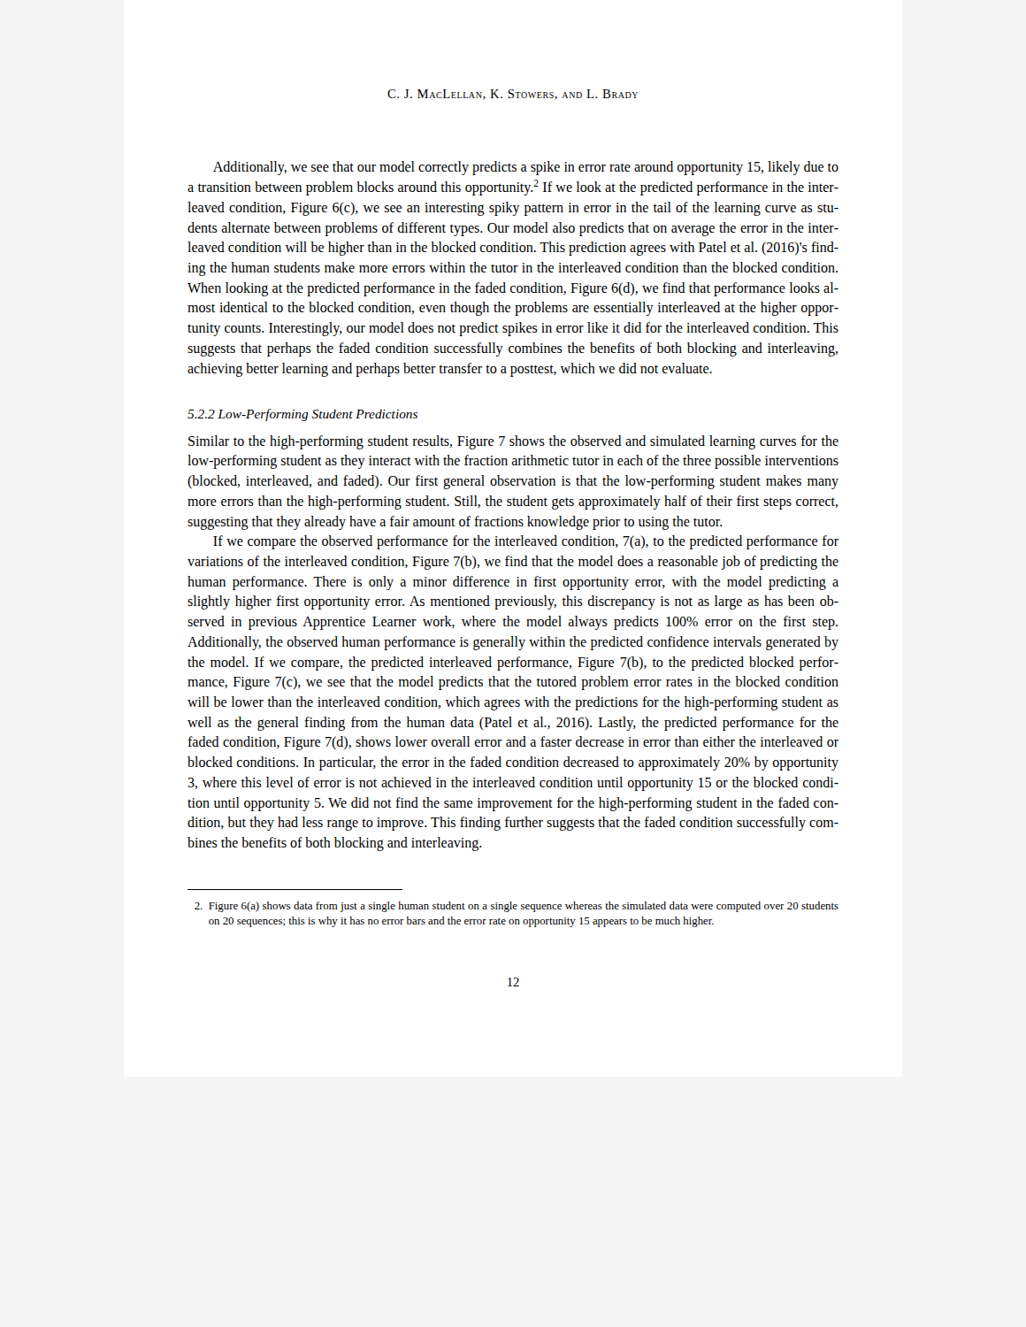C. J. MacLellan, K. Stowers, and L. Brady
Additionally, we see that our model correctly predicts a spike in error rate around opportunity 15, likely due to a transition between problem blocks around this opportunity.2 If we look at the predicted performance in the interleaved condition, Figure 6(c), we see an interesting spiky pattern in error in the tail of the learning curve as students alternate between problems of different types. Our model also predicts that on average the error in the interleaved condition will be higher than in the blocked condition. This prediction agrees with Patel et al. (2016)'s finding the human students make more errors within the tutor in the interleaved condition than the blocked condition. When looking at the predicted performance in the faded condition, Figure 6(d), we find that performance looks almost identical to the blocked condition, even though the problems are essentially interleaved at the higher opportunity counts. Interestingly, our model does not predict spikes in error like it did for the interleaved condition. This suggests that perhaps the faded condition successfully combines the benefits of both blocking and interleaving, achieving better learning and perhaps better transfer to a posttest, which we did not evaluate.
5.2.2 Low-Performing Student Predictions
Similar to the high-performing student results, Figure 7 shows the observed and simulated learning curves for the low-performing student as they interact with the fraction arithmetic tutor in each of the three possible interventions (blocked, interleaved, and faded). Our first general observation is that the low-performing student makes many more errors than the high-performing student. Still, the student gets approximately half of their first steps correct, suggesting that they already have a fair amount of fractions knowledge prior to using the tutor.
If we compare the observed performance for the interleaved condition, 7(a), to the predicted performance for variations of the interleaved condition, Figure 7(b), we find that the model does a reasonable job of predicting the human performance. There is only a minor difference in first opportunity error, with the model predicting a slightly higher first opportunity error. As mentioned previously, this discrepancy is not as large as has been observed in previous Apprentice Learner work, where the model always predicts 100% error on the first step. Additionally, the observed human performance is generally within the predicted confidence intervals generated by the model. If we compare, the predicted interleaved performance, Figure 7(b), to the predicted blocked performance, Figure 7(c), we see that the model predicts that the tutored problem error rates in the blocked condition will be lower than the interleaved condition, which agrees with the predictions for the high-performing student as well as the general finding from the human data (Patel et al., 2016). Lastly, the predicted performance for the faded condition, Figure 7(d), shows lower overall error and a faster decrease in error than either the interleaved or blocked conditions. In particular, the error in the faded condition decreased to approximately 20% by opportunity 3, where this level of error is not achieved in the interleaved condition until opportunity 15 or the blocked condition until opportunity 5. We did not find the same improvement for the high-performing student in the faded condition, but they had less range to improve. This finding further suggests that the faded condition successfully combines the benefits of both blocking and interleaving.
Figure 6(a) shows data from just a single human student on a single sequence whereas the simulated data were computed over 20 students on 20 sequences; this is why it has no error bars and the error rate on opportunity 15 appears to be much higher.
12